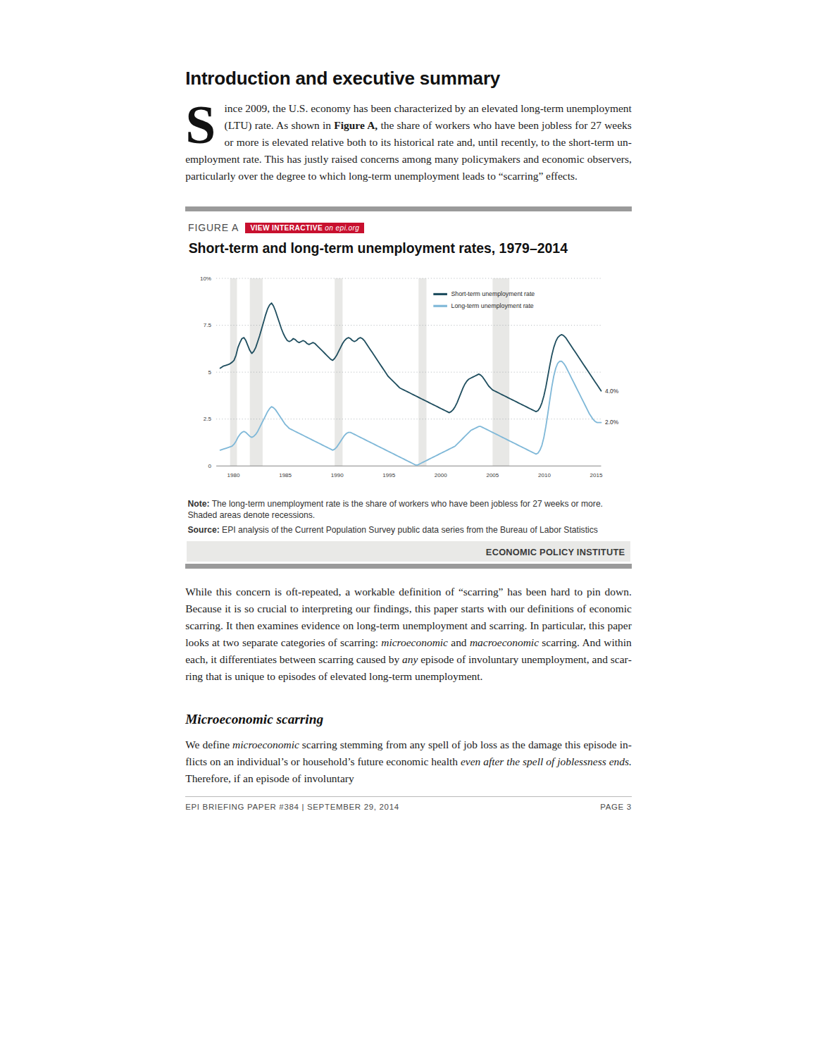Introduction and executive summary
Since 2009, the U.S. economy has been characterized by an elevated long-term unemployment (LTU) rate. As shown in Figure A, the share of workers who have been jobless for 27 weeks or more is elevated relative both to its historical rate and, until recently, to the short-term unemployment rate. This has justly raised concerns among many policymakers and economic observers, particularly over the degree to which long-term unemployment leads to “scarring” effects.
FIGURE A VIEW INTERACTIVE on epi.org
Short-term and long-term unemployment rates, 1979–2014
10% 7.5 5 2.5 0 1980 1985 1990 1995 2000 2005 2010 2015 Short-term unemployment rate Long-term unemployment rate 4.0% 2.0%
Note: The long-term unemployment rate is the share of workers who have been jobless for 27 weeks or more. Shaded areas denote recessions.
Source: EPI analysis of the Current Population Survey public data series from the Bureau of Labor Statistics
ECONOMIC POLICY INSTITUTE
While this concern is oft-repeated, a workable definition of “scarring” has been hard to pin down. Because it is so crucial to interpreting our findings, this paper starts with our definitions of economic scarring. It then examines evidence on long-term unemployment and scarring. In particular, this paper looks at two separate categories of scarring: microeconomic and macroeconomic scarring. And within each, it differentiates between scarring caused by any episode of involuntary unemployment, and scarring that is unique to episodes of elevated long-term unemployment.
Microeconomic scarring
We define microeconomic scarring stemming from any spell of job loss as the damage this episode inflicts on an individual’s or household’s future economic health even after the spell of joblessness ends. Therefore, if an episode of involuntary
EPI BRIEFING PAPER #384 | SEPTEMBER 29, 2014
PAGE 3